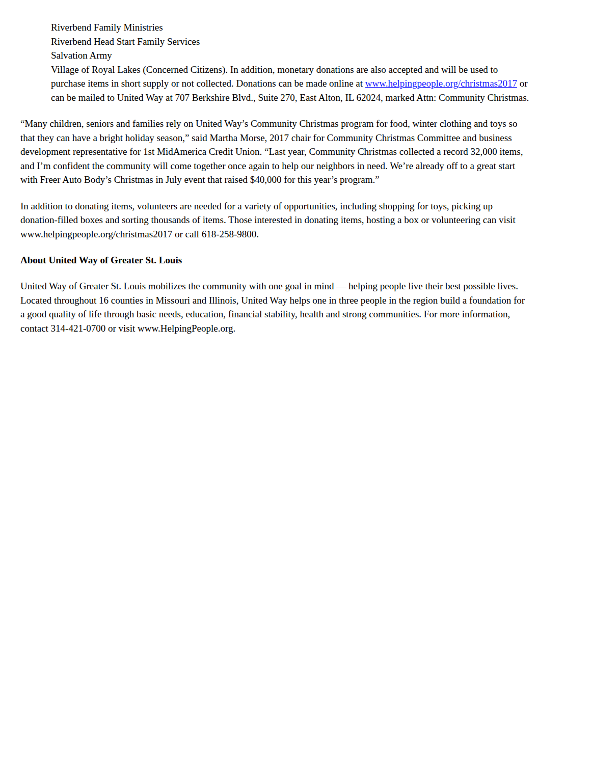Riverbend Family Ministries
Riverbend Head Start Family Services
Salvation Army
Village of Royal Lakes (Concerned Citizens). In addition, monetary donations are also accepted and will be used to purchase items in short supply or not collected. Donations can be made online at www.helpingpeople.org/christmas2017 or can be mailed to United Way at 707 Berkshire Blvd., Suite 270, East Alton, IL 62024, marked Attn: Community Christmas.
“Many children, seniors and families rely on United Way’s Community Christmas program for food, winter clothing and toys so that they can have a bright holiday season,” said Martha Morse, 2017 chair for Community Christmas Committee and business development representative for 1st MidAmerica Credit Union. “Last year, Community Christmas collected a record 32,000 items, and I’m confident the community will come together once again to help our neighbors in need. We’re already off to a great start with Freer Auto Body’s Christmas in July event that raised $40,000 for this year’s program.”
In addition to donating items, volunteers are needed for a variety of opportunities, including shopping for toys, picking up donation-filled boxes and sorting thousands of items. Those interested in donating items, hosting a box or volunteering can visit www.helpingpeople.org/christmas2017 or call 618-258-9800.
About United Way of Greater St. Louis
United Way of Greater St. Louis mobilizes the community with one goal in mind — helping people live their best possible lives. Located throughout 16 counties in Missouri and Illinois, United Way helps one in three people in the region build a foundation for a good quality of life through basic needs, education, financial stability, health and strong communities. For more information, contact 314-421-0700 or visit www.HelpingPeople.org.